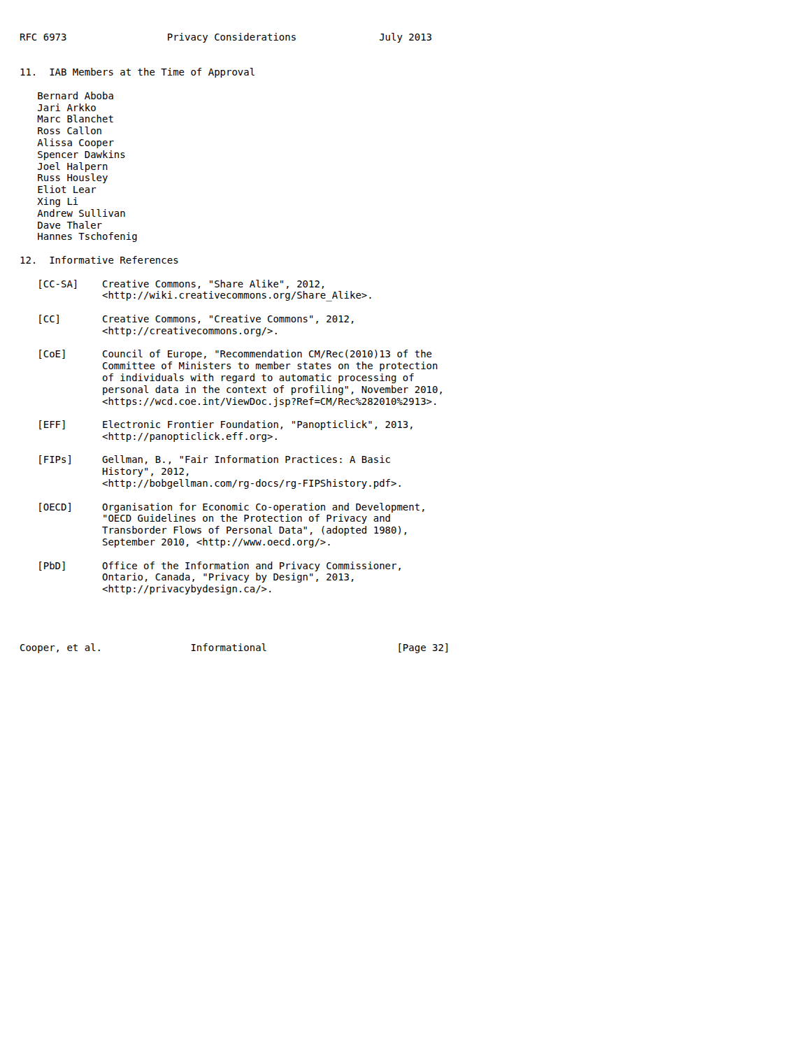RFC 6973 Privacy Considerations July 2013 11. IAB Members at the Time of Approval Bernard Aboba Jari Arkko Marc Blanchet Ross Callon Alissa Cooper Spencer Dawkins Joel Halpern Russ Housley Eliot Lear Xing Li Andrew Sullivan Dave Thaler Hannes Tschofenig 12. Informative References [CC-SA] Creative Commons, "Share Alike", 2012, <http://wiki.creativecommons.org/Share_Alike>. [CC] Creative Commons, "Creative Commons", 2012, <http://creativecommons.org/>. [CoE] Council of Europe, "Recommendation CM/Rec(2010)13 of the Committee of Ministers to member states on the protection of individuals with regard to automatic processing of personal data in the context of profiling", November 2010, <https://wcd.coe.int/ViewDoc.jsp?Ref=CM/Rec%282010%2913>. [EFF] Electronic Frontier Foundation, "Panopticlick", 2013, <http://panopticlick.eff.org>. [FIPs] Gellman, B., "Fair Information Practices: A Basic History", 2012, <http://bobgellman.com/rg-docs/rg-FIPShistory.pdf>. [OECD] Organisation for Economic Co-operation and Development, "OECD Guidelines on the Protection of Privacy and Transborder Flows of Personal Data", (adopted 1980), September 2010, <http://www.oecd.org/>. [PbD] Office of the Information and Privacy Commissioner, Ontario, Canada, "Privacy by Design", 2013, <http://privacybydesign.ca/>. Cooper, et al. Informational [Page 32]